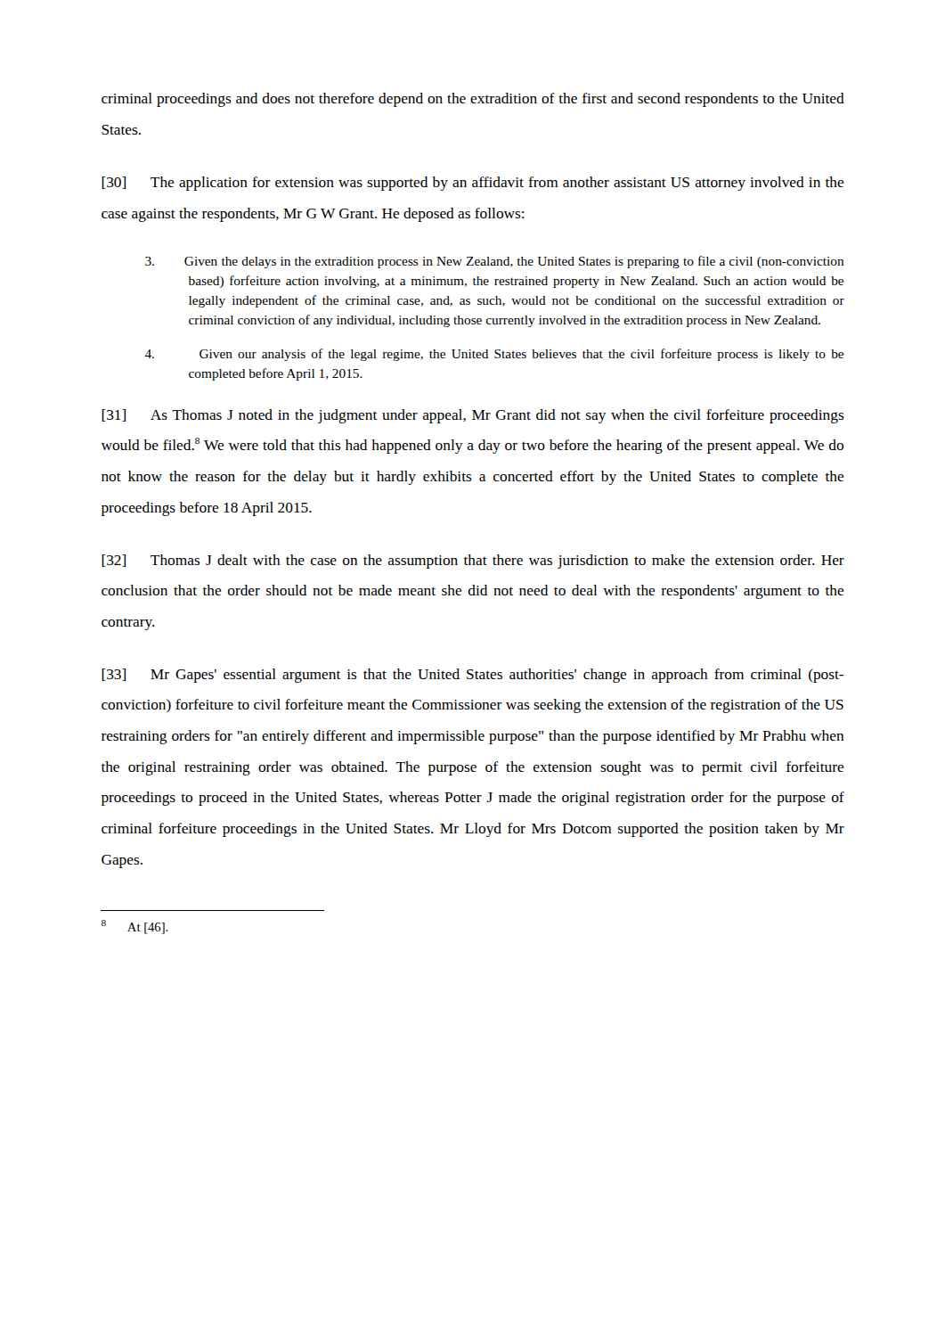criminal proceedings and does not therefore depend on the extradition of the first and second respondents to the United States.
[30] The application for extension was supported by an affidavit from another assistant US attorney involved in the case against the respondents, Mr G W Grant. He deposed as follows:
3. Given the delays in the extradition process in New Zealand, the United States is preparing to file a civil (non-conviction based) forfeiture action involving, at a minimum, the restrained property in New Zealand. Such an action would be legally independent of the criminal case, and, as such, would not be conditional on the successful extradition or criminal conviction of any individual, including those currently involved in the extradition process in New Zealand.
4. Given our analysis of the legal regime, the United States believes that the civil forfeiture process is likely to be completed before April 1, 2015.
[31] As Thomas J noted in the judgment under appeal, Mr Grant did not say when the civil forfeiture proceedings would be filed.8 We were told that this had happened only a day or two before the hearing of the present appeal. We do not know the reason for the delay but it hardly exhibits a concerted effort by the United States to complete the proceedings before 18 April 2015.
[32] Thomas J dealt with the case on the assumption that there was jurisdiction to make the extension order. Her conclusion that the order should not be made meant she did not need to deal with the respondents' argument to the contrary.
[33] Mr Gapes' essential argument is that the United States authorities' change in approach from criminal (post-conviction) forfeiture to civil forfeiture meant the Commissioner was seeking the extension of the registration of the US restraining orders for "an entirely different and impermissible purpose" than the purpose identified by Mr Prabhu when the original restraining order was obtained. The purpose of the extension sought was to permit civil forfeiture proceedings to proceed in the United States, whereas Potter J made the original registration order for the purpose of criminal forfeiture proceedings in the United States. Mr Lloyd for Mrs Dotcom supported the position taken by Mr Gapes.
8 At [46].